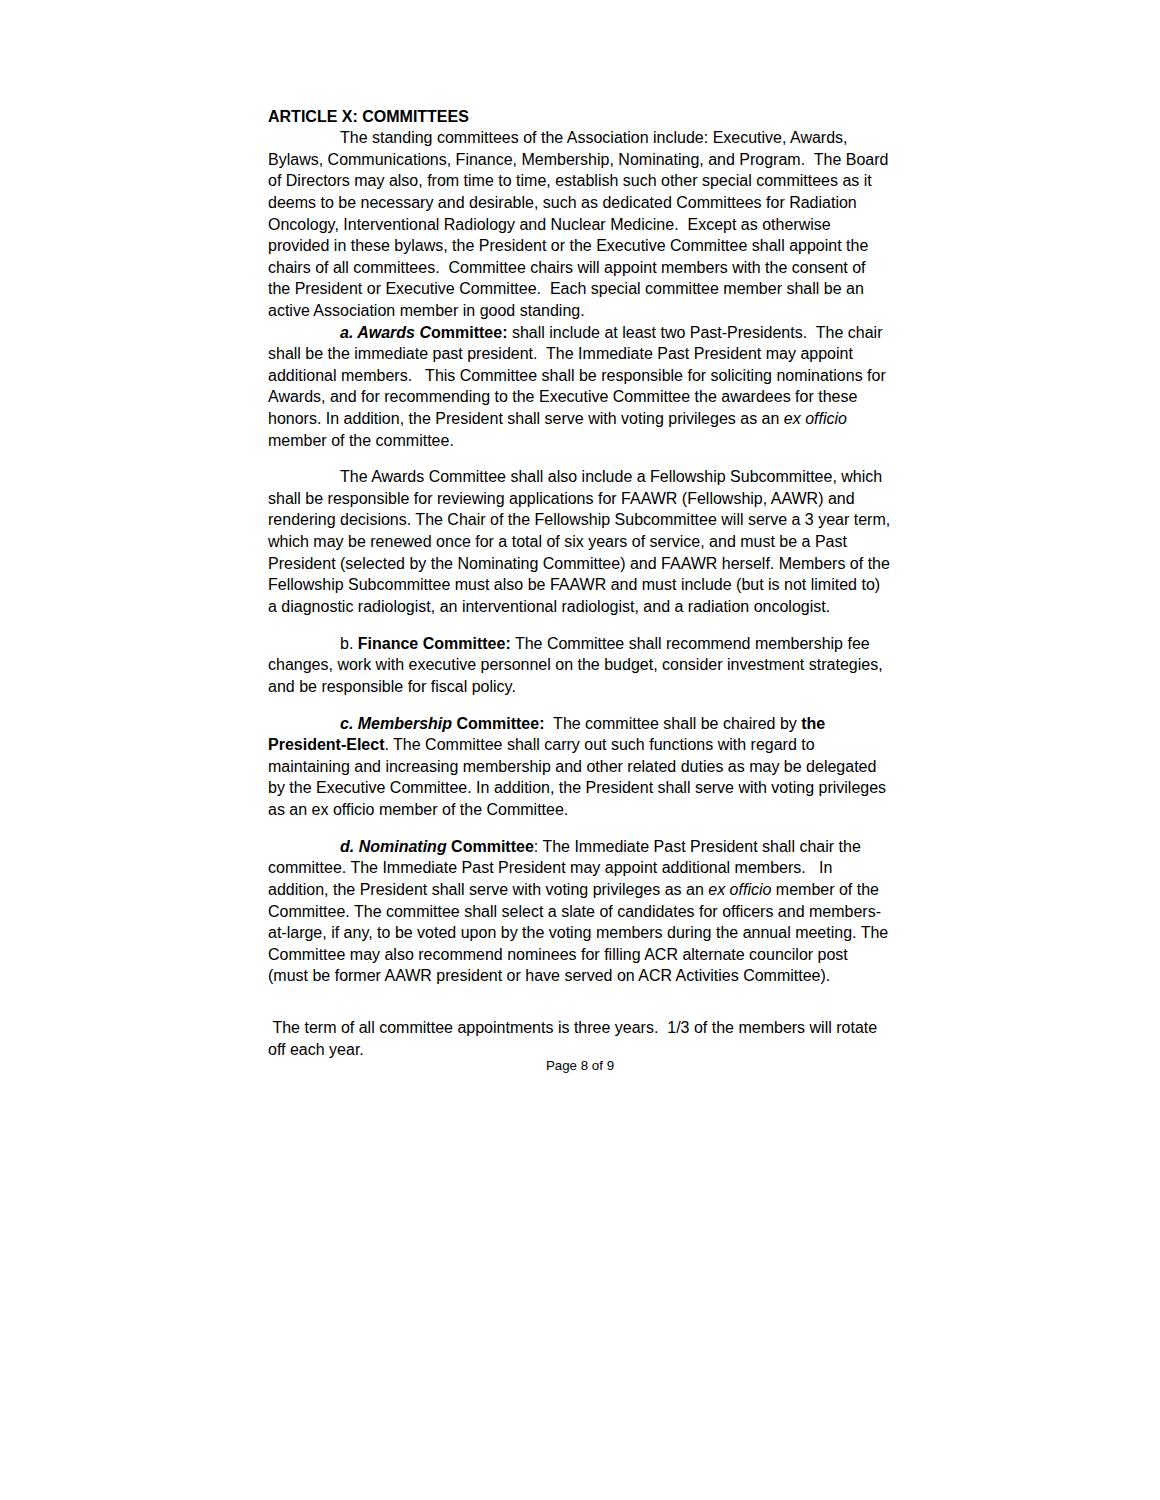Article X: Committees
The standing committees of the Association include: Executive, Awards, Bylaws, Communications, Finance, Membership, Nominating, and Program. The Board of Directors may also, from time to time, establish such other special committees as it deems to be necessary and desirable, such as dedicated Committees for Radiation Oncology, Interventional Radiology and Nuclear Medicine. Except as otherwise provided in these bylaws, the President or the Executive Committee shall appoint the chairs of all committees. Committee chairs will appoint members with the consent of the President or Executive Committee. Each special committee member shall be an active Association member in good standing.
a. Awards C ommittee: shall include at least two Past-Presidents. The chair shall be the immediate past president. The Immediate Past President may appoint additional members. This Committee shall be responsible for soliciting nominations for Awards, and for recommending to the Executive Committee the awardees for these honors. In addition, the President shall serve with voting privileges as an ex officio member of the committee.
The Awards Committee shall also include a Fellowship Subcommittee, which shall be responsible for reviewing applications for FAAWR (Fellowship, AAWR) and rendering decisions. The Chair of the Fellowship Subcommittee will serve a 3 year term, which may be renewed once for a total of six years of service, and must be a Past President (selected by the Nominating Committee) and FAAWR herself. Members of the Fellowship Subcommittee must also be FAAWR and must include (but is not limited to) a diagnostic radiologist, an interventional radiologist, and a radiation oncologist.
b. Finance Committee: The Committee shall recommend membership fee changes, work with executive personnel on the budget, consider investment strategies, and be responsible for fiscal policy.
c. Membership Committee: The committee shall be chaired by the President-Elect. The Committee shall carry out such functions with regard to maintaining and increasing membership and other related duties as may be delegated by the Executive Committee. In addition, the President shall serve with voting privileges as an ex officio member of the Committee.
d. Nominating Committee: The Immediate Past President shall chair the committee. The Immediate Past President may appoint additional members. In addition, the President shall serve with voting privileges as an ex officio member of the Committee. The committee shall select a slate of candidates for officers and members-at-large, if any, to be voted upon by the voting members during the annual meeting. The Committee may also recommend nominees for filling ACR alternate councilor post (must be former AAWR president or have served on ACR Activities Committee).
The term of all committee appointments is three years. 1/3 of the members will rotate off each year.
Page 8 of 9